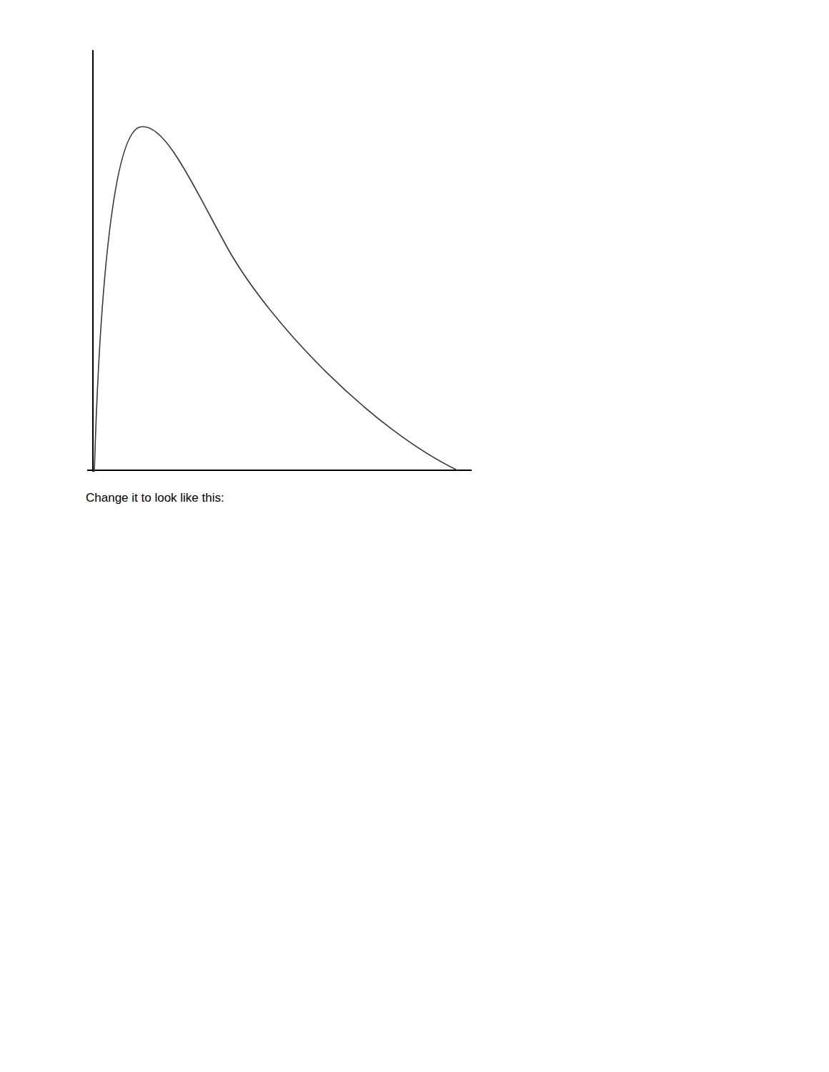Change it to look like this: